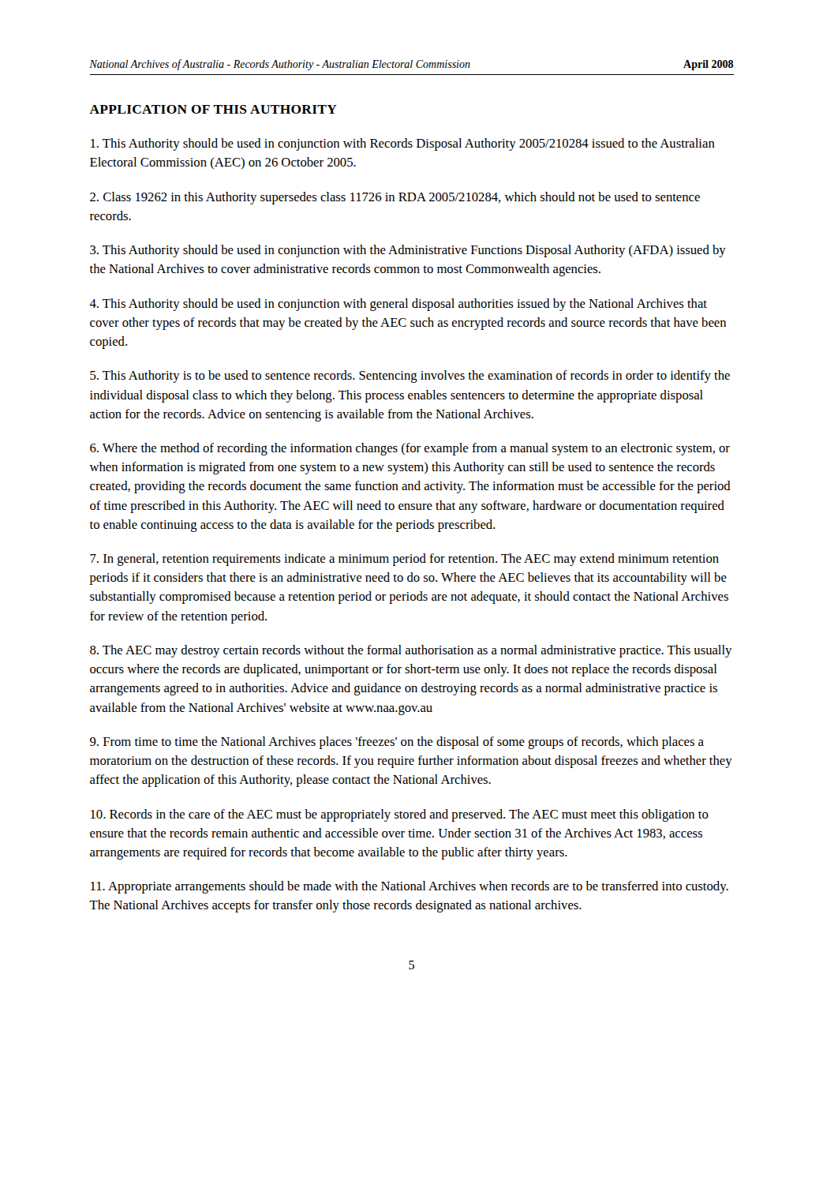National Archives of Australia - Records Authority - Australian Electoral Commission April 2008
APPLICATION OF THIS AUTHORITY
1. This Authority should be used in conjunction with Records Disposal Authority 2005/210284 issued to the Australian Electoral Commission (AEC) on 26 October 2005.
2. Class 19262 in this Authority supersedes class 11726 in RDA 2005/210284, which should not be used to sentence records.
3. This Authority should be used in conjunction with the Administrative Functions Disposal Authority (AFDA) issued by the National Archives to cover administrative records common to most Commonwealth agencies.
4. This Authority should be used in conjunction with general disposal authorities issued by the National Archives that cover other types of records that may be created by the AEC such as encrypted records and source records that have been copied.
5. This Authority is to be used to sentence records. Sentencing involves the examination of records in order to identify the individual disposal class to which they belong. This process enables sentencers to determine the appropriate disposal action for the records. Advice on sentencing is available from the National Archives.
6. Where the method of recording the information changes (for example from a manual system to an electronic system, or when information is migrated from one system to a new system) this Authority can still be used to sentence the records created, providing the records document the same function and activity. The information must be accessible for the period of time prescribed in this Authority. The AEC will need to ensure that any software, hardware or documentation required to enable continuing access to the data is available for the periods prescribed.
7. In general, retention requirements indicate a minimum period for retention. The AEC may extend minimum retention periods if it considers that there is an administrative need to do so. Where the AEC believes that its accountability will be substantially compromised because a retention period or periods are not adequate, it should contact the National Archives for review of the retention period.
8. The AEC may destroy certain records without the formal authorisation as a normal administrative practice. This usually occurs where the records are duplicated, unimportant or for short-term use only. It does not replace the records disposal arrangements agreed to in authorities. Advice and guidance on destroying records as a normal administrative practice is available from the National Archives' website at www.naa.gov.au
9. From time to time the National Archives places 'freezes' on the disposal of some groups of records, which places a moratorium on the destruction of these records. If you require further information about disposal freezes and whether they affect the application of this Authority, please contact the National Archives.
10. Records in the care of the AEC must be appropriately stored and preserved. The AEC must meet this obligation to ensure that the records remain authentic and accessible over time. Under section 31 of the Archives Act 1983, access arrangements are required for records that become available to the public after thirty years.
11. Appropriate arrangements should be made with the National Archives when records are to be transferred into custody. The National Archives accepts for transfer only those records designated as national archives.
5